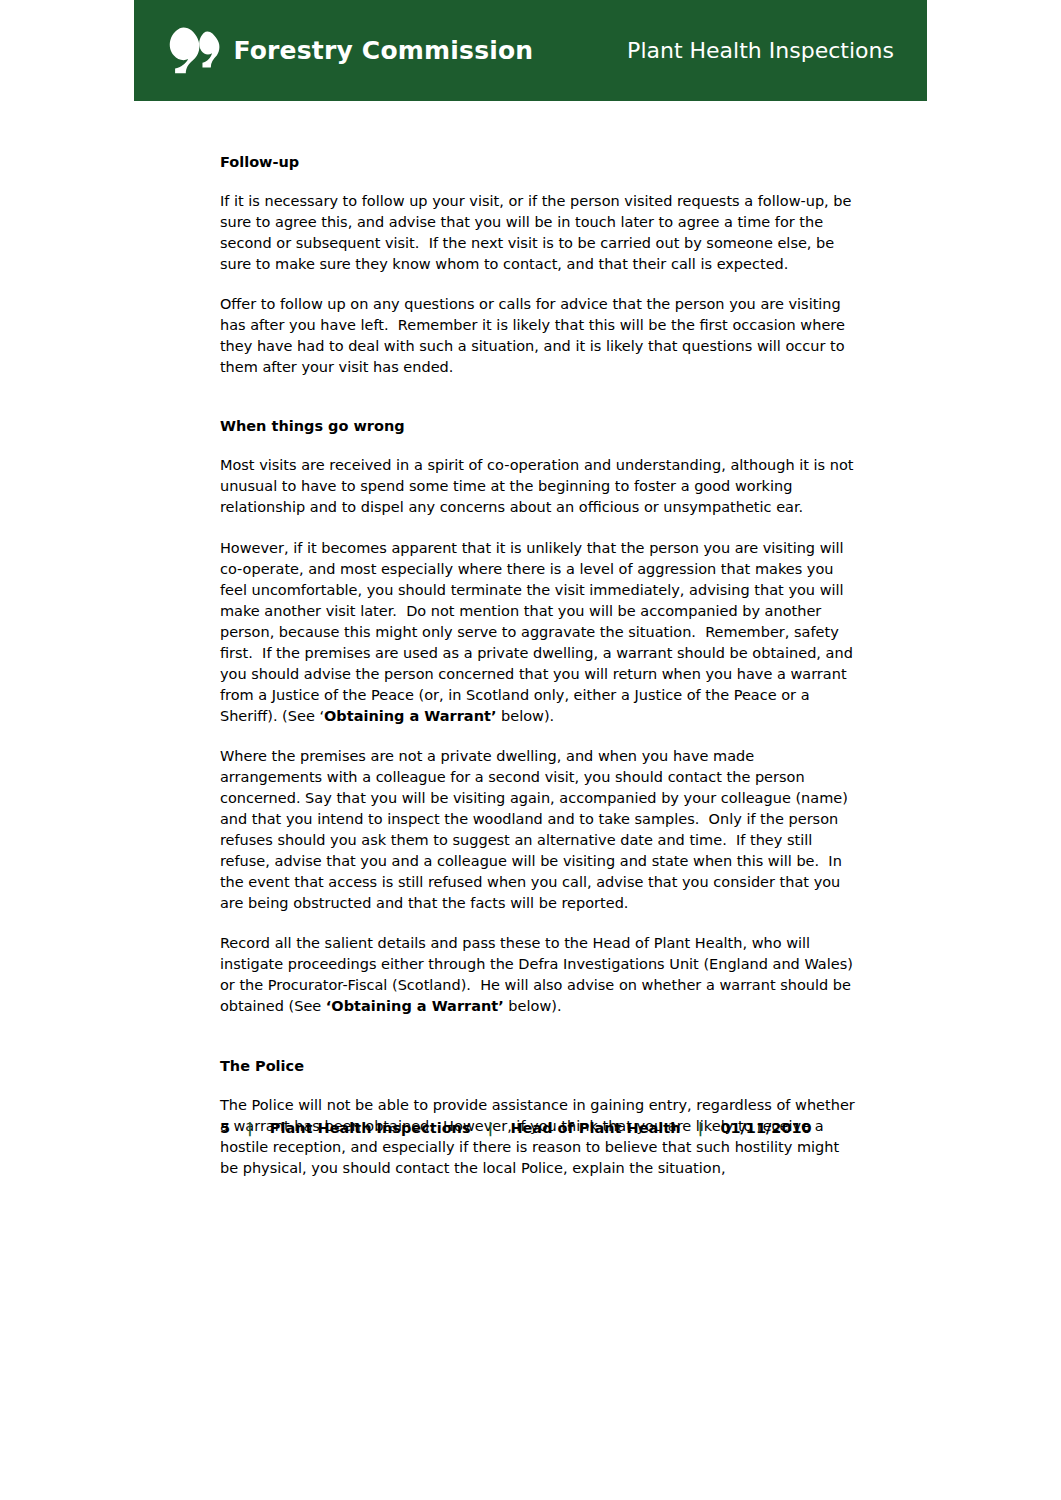Forestry Commission
Plant Health Inspections
Follow-up
If it is necessary to follow up your visit, or if the person visited requests a follow-up, be sure to agree this, and advise that you will be in touch later to agree a time for the second or subsequent visit. If the next visit is to be carried out by someone else, be sure to make sure they know whom to contact, and that their call is expected.
Offer to follow up on any questions or calls for advice that the person you are visiting has after you have left. Remember it is likely that this will be the first occasion where they have had to deal with such a situation, and it is likely that questions will occur to them after your visit has ended.
When things go wrong
Most visits are received in a spirit of co-operation and understanding, although it is not unusual to have to spend some time at the beginning to foster a good working relationship and to dispel any concerns about an officious or unsympathetic ear.
However, if it becomes apparent that it is unlikely that the person you are visiting will co-operate, and most especially where there is a level of aggression that makes you feel uncomfortable, you should terminate the visit immediately, advising that you will make another visit later. Do not mention that you will be accompanied by another person, because this might only serve to aggravate the situation. Remember, safety first. If the premises are used as a private dwelling, a warrant should be obtained, and you should advise the person concerned that you will return when you have a warrant from a Justice of the Peace (or, in Scotland only, either a Justice of the Peace or a Sheriff). (See ‘Obtaining a Warrant’ below).
Where the premises are not a private dwelling, and when you have made arrangements with a colleague for a second visit, you should contact the person concerned. Say that you will be visiting again, accompanied by your colleague (name) and that you intend to inspect the woodland and to take samples. Only if the person refuses should you ask them to suggest an alternative date and time. If they still refuse, advise that you and a colleague will be visiting and state when this will be. In the event that access is still refused when you call, advise that you consider that you are being obstructed and that the facts will be reported.
Record all the salient details and pass these to the Head of Plant Health, who will instigate proceedings either through the Defra Investigations Unit (England and Wales) or the Procurator-Fiscal (Scotland). He will also advise on whether a warrant should be obtained (See ‘Obtaining a Warrant’ below).
The Police
The Police will not be able to provide assistance in gaining entry, regardless of whether a warrant has been obtained. However, if you think that you are likely to receive a hostile reception, and especially if there is reason to believe that such hostility might be physical, you should contact the local Police, explain the situation,
5 | Plant Health Inspections | Head of Plant Health | 01/11/2010